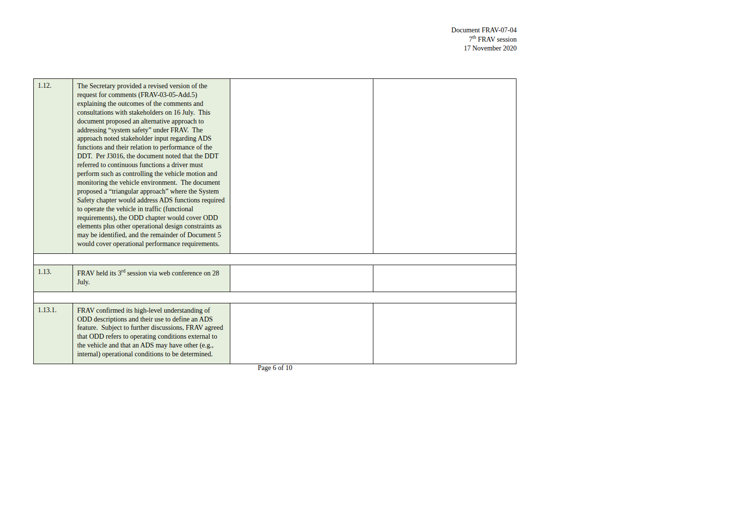Document FRAV-07-04
7th FRAV session
17 November 2020
| 1.12. | The Secretary provided a revised version of the request for comments (FRAV-03-05-Add.5) explaining the outcomes of the comments and consultations with stakeholders on 16 July. This document proposed an alternative approach to addressing “system safety” under FRAV. The approach noted stakeholder input regarding ADS functions and their relation to performance of the DDT. Per J3016, the document noted that the DDT referred to continuous functions a driver must perform such as controlling the vehicle motion and monitoring the vehicle environment. The document proposed a “triangular approach” where the System Safety chapter would address ADS functions required to operate the vehicle in traffic (functional requirements), the ODD chapter would cover ODD elements plus other operational design constraints as may be identified, and the remainder of Document 5 would cover operational performance requirements. | | |
| 1.13. | FRAV held its 3 rd session via web conference on 28 July. | | |
| 1.13.1. | FRAV confirmed its high-level understanding of ODD descriptions and their use to define an ADS feature. Subject to further discussions, FRAV agreed that ODD refers to operating conditions external to the vehicle and that an ADS may have other (e.g., internal) operational conditions to be determined. | | |
Page 6 of 10